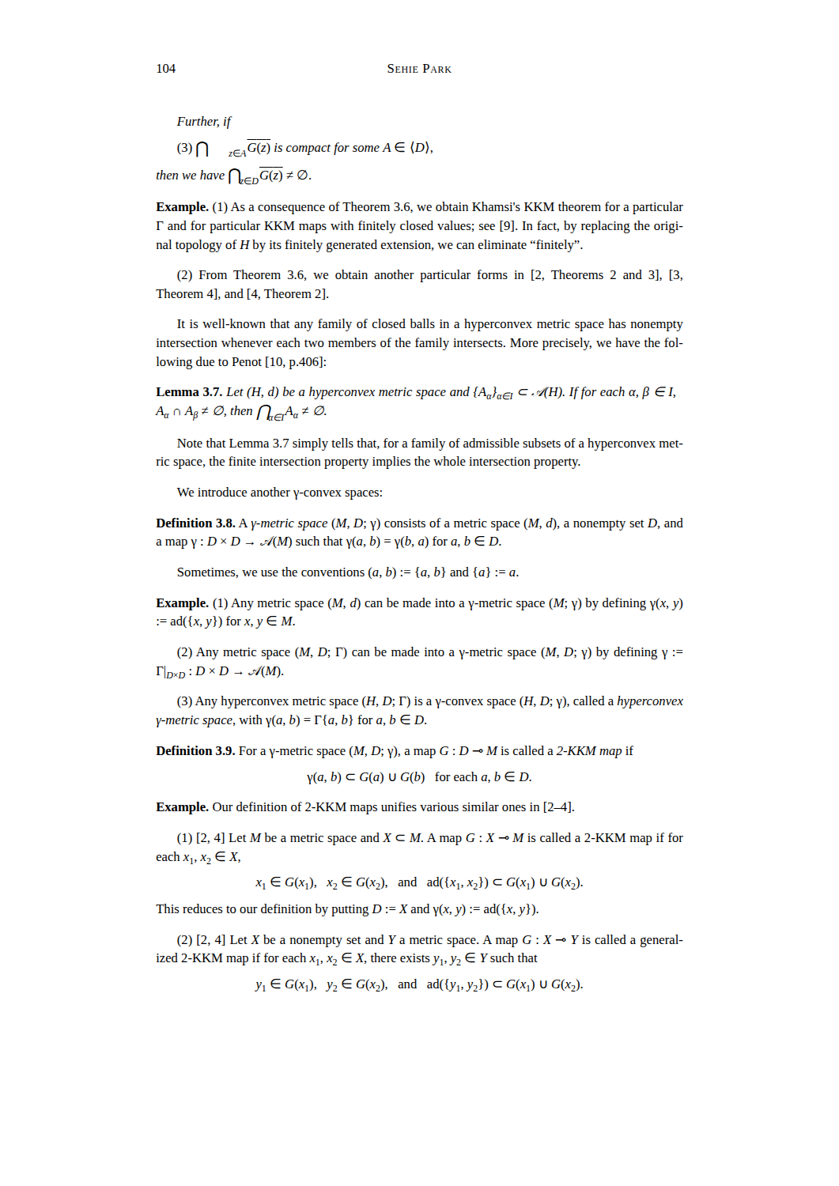104 Sehie Park
Further, if
(3) ⋂z∈A G(z) is compact for some A ∈ ⟨D⟩,
then we have ⋂z∈D G(z) ≠ ∅.
Example. (1) As a consequence of Theorem 3.6, we obtain Khamsi's KKM theorem for a particular Γ and for particular KKM maps with finitely closed values; see [9]. In fact, by replacing the original topology of H by its finitely generated extension, we can eliminate “finitely”.
(2) From Theorem 3.6, we obtain another particular forms in [2, Theorems 2 and 3], [3, Theorem 4], and [4, Theorem 2].
It is well-known that any family of closed balls in a hyperconvex metric space has nonempty intersection whenever each two members of the family intersects. More precisely, we have the following due to Penot [10, p.406]:
Lemma 3.7. Let (H, d) be a hyperconvex metric space and {Aα}α∈I ⊂ 𝒜(H). If for each α, β ∈ I, Aα ∩ Aβ ≠ ∅, then ⋂α∈I Aα ≠ ∅.
Note that Lemma 3.7 simply tells that, for a family of admissible subsets of a hyperconvex metric space, the finite intersection property implies the whole intersection property.
We introduce another γ-convex spaces:
Definition 3.8. A γ-metric space (M, D; γ) consists of a metric space (M, d), a nonempty set D, and a map γ : D × D → 𝒜(M) such that γ(a, b) = γ(b, a) for a, b ∈ D.
Sometimes, we use the conventions (a, b) := {a, b} and {a} := a.
Example. (1) Any metric space (M, d) can be made into a γ-metric space (M; γ) by defining γ(x, y) := ad({x, y}) for x, y ∈ M.
(2) Any metric space (M, D; Γ) can be made into a γ-metric space (M, D; γ) by defining γ := Γ|D×D : D × D → 𝒜(M).
(3) Any hyperconvex metric space (H, D; Γ) is a γ-convex space (H, D; γ), called a hyperconvex γ-metric space, with γ(a, b) = Γ{a, b} for a, b ∈ D.
Definition 3.9. For a γ-metric space (M, D; γ), a map G : D ⊸ M is called a 2-KKM map if
γ(a, b) ⊂ G(a) ∪ G(b) for each a, b ∈ D.
Example. Our definition of 2-KKM maps unifies various similar ones in [2–4].
(1) [2, 4] Let M be a metric space and X ⊂ M. A map G : X ⊸ M is called a 2-KKM map if for each x1, x2 ∈ X,
x1 ∈ G(x1), x2 ∈ G(x2), and ad({x1, x2}) ⊂ G(x1) ∪ G(x2).
This reduces to our definition by putting D := X and γ(x, y) := ad({x, y}).
(2) [2, 4] Let X be a nonempty set and Y a metric space. A map G : X ⊸ Y is called a generalized 2-KKM map if for each x1, x2 ∈ X, there exists y1, y2 ∈ Y such that
y1 ∈ G(x1), y2 ∈ G(x2), and ad({y1, y2}) ⊂ G(x1) ∪ G(x2).